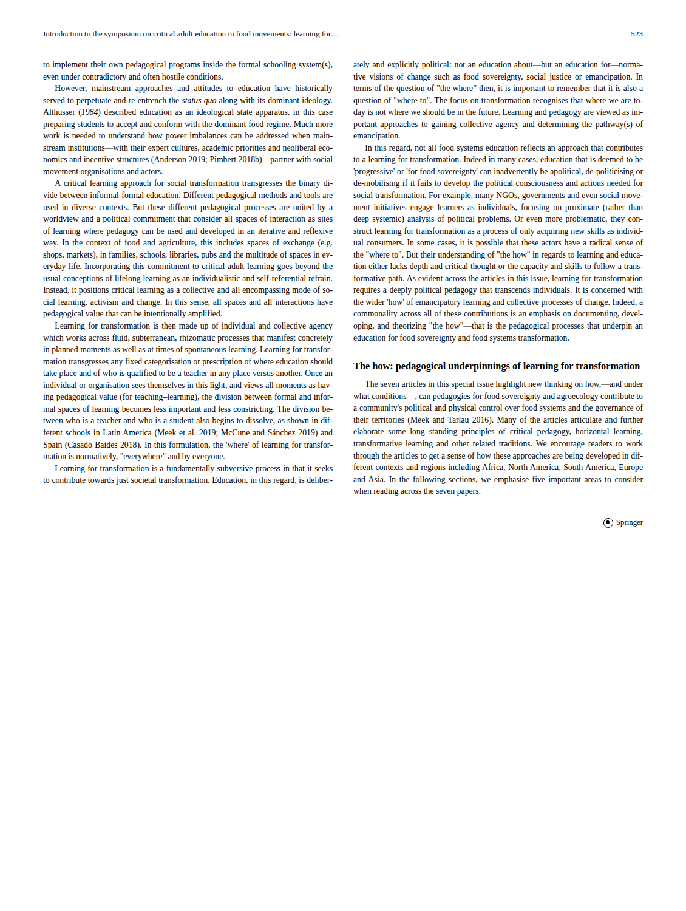Introduction to the symposium on critical adult education in food movements: learning for… 523
to implement their own pedagogical programs inside the formal schooling system(s), even under contradictory and often hostile conditions.
However, mainstream approaches and attitudes to education have historically served to perpetuate and re-entrench the status quo along with its dominant ideology. Althusser (1984) described education as an ideological state apparatus, in this case preparing students to accept and conform with the dominant food regime. Much more work is needed to understand how power imbalances can be addressed when mainstream institutions—with their expert cultures, academic priorities and neoliberal economics and incentive structures (Anderson 2019; Pimbert 2018b)—partner with social movement organisations and actors.
A critical learning approach for social transformation transgresses the binary divide between informal-formal education. Different pedagogical methods and tools are used in diverse contexts. But these different pedagogical processes are united by a worldview and a political commitment that consider all spaces of interaction as sites of learning where pedagogy can be used and developed in an iterative and reflexive way. In the context of food and agriculture, this includes spaces of exchange (e.g. shops, markets), in families, schools, libraries, pubs and the multitude of spaces in everyday life. Incorporating this commitment to critical adult learning goes beyond the usual conceptions of lifelong learning as an individualistic and self-referential refrain. Instead, it positions critical learning as a collective and all encompassing mode of social learning, activism and change. In this sense, all spaces and all interactions have pedagogical value that can be intentionally amplified.
Learning for transformation is then made up of individual and collective agency which works across fluid, subterranean, rhizomatic processes that manifest concretely in planned moments as well as at times of spontaneous learning. Learning for transformation transgresses any fixed categorisation or prescription of where education should take place and of who is qualified to be a teacher in any place versus another. Once an individual or organisation sees themselves in this light, and views all moments as having pedagogical value (for teaching–learning), the division between formal and informal spaces of learning becomes less important and less constricting. The division between who is a teacher and who is a student also begins to dissolve, as shown in different schools in Latin America (Meek et al. 2019; McCune and Sánchez 2019) and Spain (Casado Baides 2018). In this formulation, the 'where' of learning for transformation is normatively, "everywhere" and by everyone.
Learning for transformation is a fundamentally subversive process in that it seeks to contribute towards just societal transformation. Education, in this regard, is deliberately and explicitly political: not an education about—but an education for—normative visions of change such as food sovereignty, social justice or emancipation. In terms of the question of "the where" then, it is important to remember that it is also a question of "where to". The focus on transformation recognises that where we are today is not where we should be in the future. Learning and pedagogy are viewed as important approaches to gaining collective agency and determining the pathway(s) of emancipation.
In this regard, not all food systems education reflects an approach that contributes to a learning for transformation. Indeed in many cases, education that is deemed to be 'progressive' or 'for food sovereignty' can inadvertently be apolitical, de-politicising or de-mobilising if it fails to develop the political consciousness and actions needed for social transformation. For example, many NGOs, governments and even social movement initiatives engage learners as individuals, focusing on proximate (rather than deep systemic) analysis of political problems. Or even more problematic, they construct learning for transformation as a process of only acquiring new skills as individual consumers. In some cases, it is possible that these actors have a radical sense of the "where to". But their understanding of "the how" in regards to learning and education either lacks depth and critical thought or the capacity and skills to follow a transformative path. As evident across the articles in this issue, learning for transformation requires a deeply political pedagogy that transcends individuals. It is concerned with the wider 'how' of emancipatory learning and collective processes of change. Indeed, a commonality across all of these contributions is an emphasis on documenting, developing, and theorizing "the how"—that is the pedagogical processes that underpin an education for food sovereignty and food systems transformation.
The how: pedagogical underpinnings of learning for transformation
The seven articles in this special issue highlight new thinking on how,—and under what conditions—, can pedagogies for food sovereignty and agroecology contribute to a community's political and physical control over food systems and the governance of their territories (Meek and Tarlau 2016). Many of the articles articulate and further elaborate some long standing principles of critical pedagogy, horizontal learning, transformative learning and other related traditions. We encourage readers to work through the articles to get a sense of how these approaches are being developed in different contexts and regions including Africa, North America, South America, Europe and Asia. In the following sections, we emphasise five important areas to consider when reading across the seven papers.
Springer